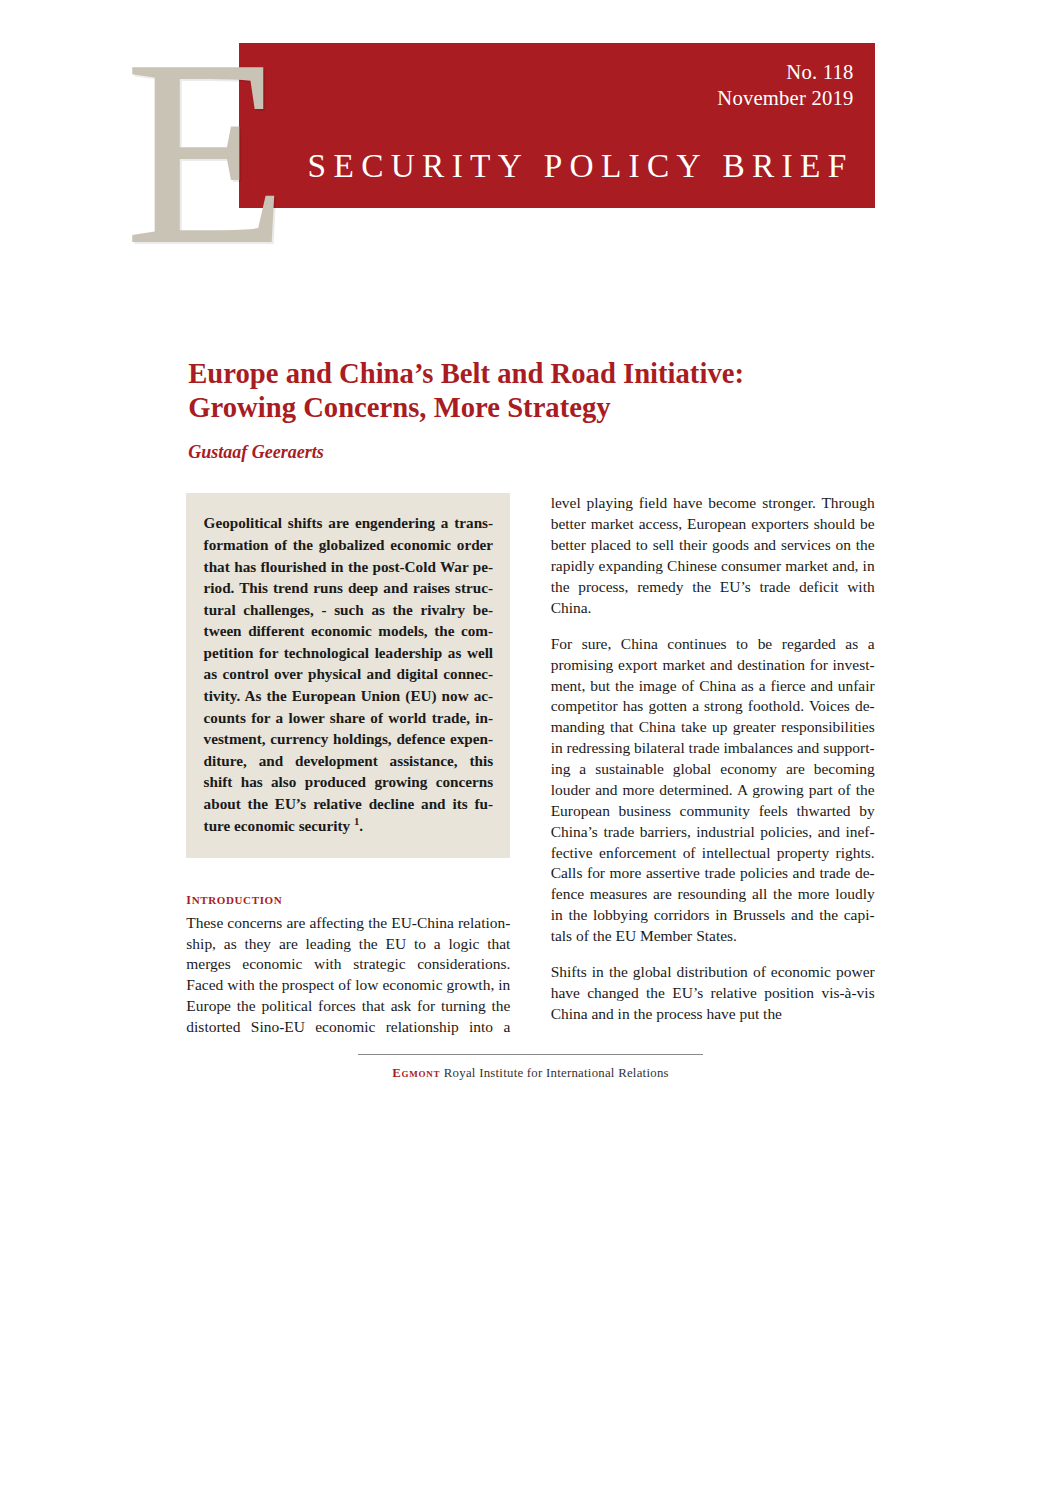No. 118
November 2019
Security Policy Brief
E
Europe and China’s Belt and Road Initiative: Growing Concerns, More Strategy
Gustaaf Geeraerts
Geopolitical shifts are engendering a transformation of the globalized economic order that has flourished in the post-Cold War period. This trend runs deep and raises structural challenges, - such as the rivalry between different economic models, the competition for technological leadership as well as control over physical and digital connectivity. As the European Union (EU) now accounts for a lower share of world trade, investment, currency holdings, defence expenditure, and development assistance, this shift has also produced growing concerns about the EU’s relative decline and its future economic security 1.
Introduction
These concerns are affecting the EU-China relationship, as they are leading the EU to a logic that merges economic with strategic considerations. Faced with the prospect of low economic growth, in Europe the political forces that ask for turning the distorted Sino-EU economic relationship into a level playing field have become stronger. Through better market access, European exporters should be better placed to sell their goods and services on the rapidly expanding Chinese consumer market and, in the process, remedy the EU’s trade deficit with China.
For sure, China continues to be regarded as a promising export market and destination for investment, but the image of China as a fierce and unfair competitor has gotten a strong foothold. Voices demanding that China take up greater responsibilities in redressing bilateral trade imbalances and supporting a sustainable global economy are becoming louder and more determined. A growing part of the European business community feels thwarted by China’s trade barriers, industrial policies, and ineffective enforcement of intellectual property rights. Calls for more assertive trade policies and trade defence measures are resounding all the more loudly in the lobbying corridors in Brussels and the capitals of the EU Member States.
Shifts in the global distribution of economic power have changed the EU’s relative position vis-à-vis China and in the process have put the
Egmont Royal Institute for International Relations